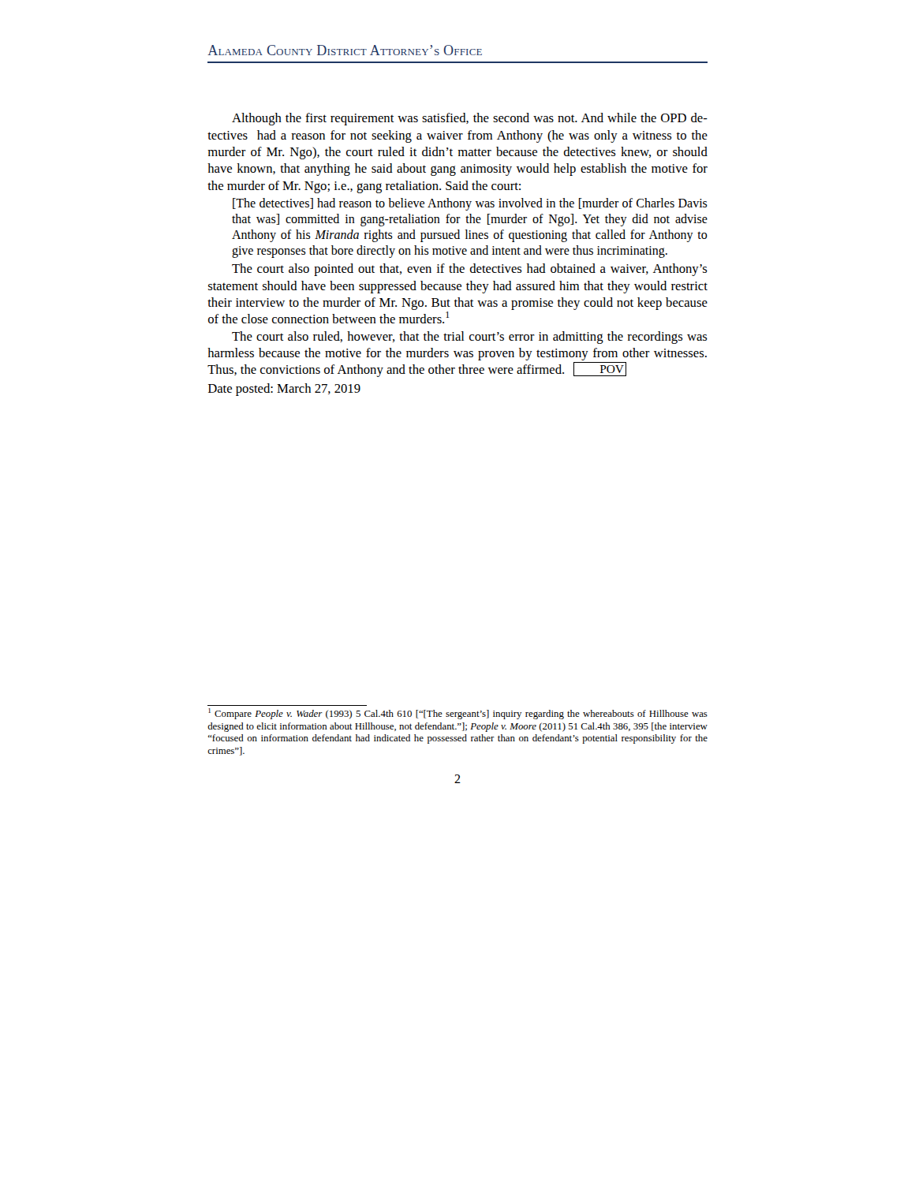Alameda County District Attorney’s Office
Although the first requirement was satisfied, the second was not. And while the OPD detectives had a reason for not seeking a waiver from Anthony (he was only a witness to the murder of Mr. Ngo), the court ruled it didn’t matter because the detectives knew, or should have known, that anything he said about gang animosity would help establish the motive for the murder of Mr. Ngo; i.e., gang retaliation. Said the court:
[The detectives] had reason to believe Anthony was involved in the [murder of Charles Davis that was] committed in gang-retaliation for the [murder of Ngo]. Yet they did not advise Anthony of his Miranda rights and pursued lines of questioning that called for Anthony to give responses that bore directly on his motive and intent and were thus incriminating.
The court also pointed out that, even if the detectives had obtained a waiver, Anthony’s statement should have been suppressed because they had assured him that they would restrict their interview to the murder of Mr. Ngo. But that was a promise they could not keep because of the close connection between the murders.1
The court also ruled, however, that the trial court’s error in admitting the recordings was harmless because the motive for the murders was proven by testimony from other witnesses. Thus, the convictions of Anthony and the other three were affirmed. POV
Date posted: March 27, 2019
1 Compare People v. Wader (1993) 5 Cal.4th 610 [“[The sergeant’s] inquiry regarding the whereabouts of Hillhouse was designed to elicit information about Hillhouse, not defendant.”]; People v. Moore (2011) 51 Cal.4th 386, 395 [the interview “focused on information defendant had indicated he possessed rather than on defendant’s potential responsibility for the crimes”].
2